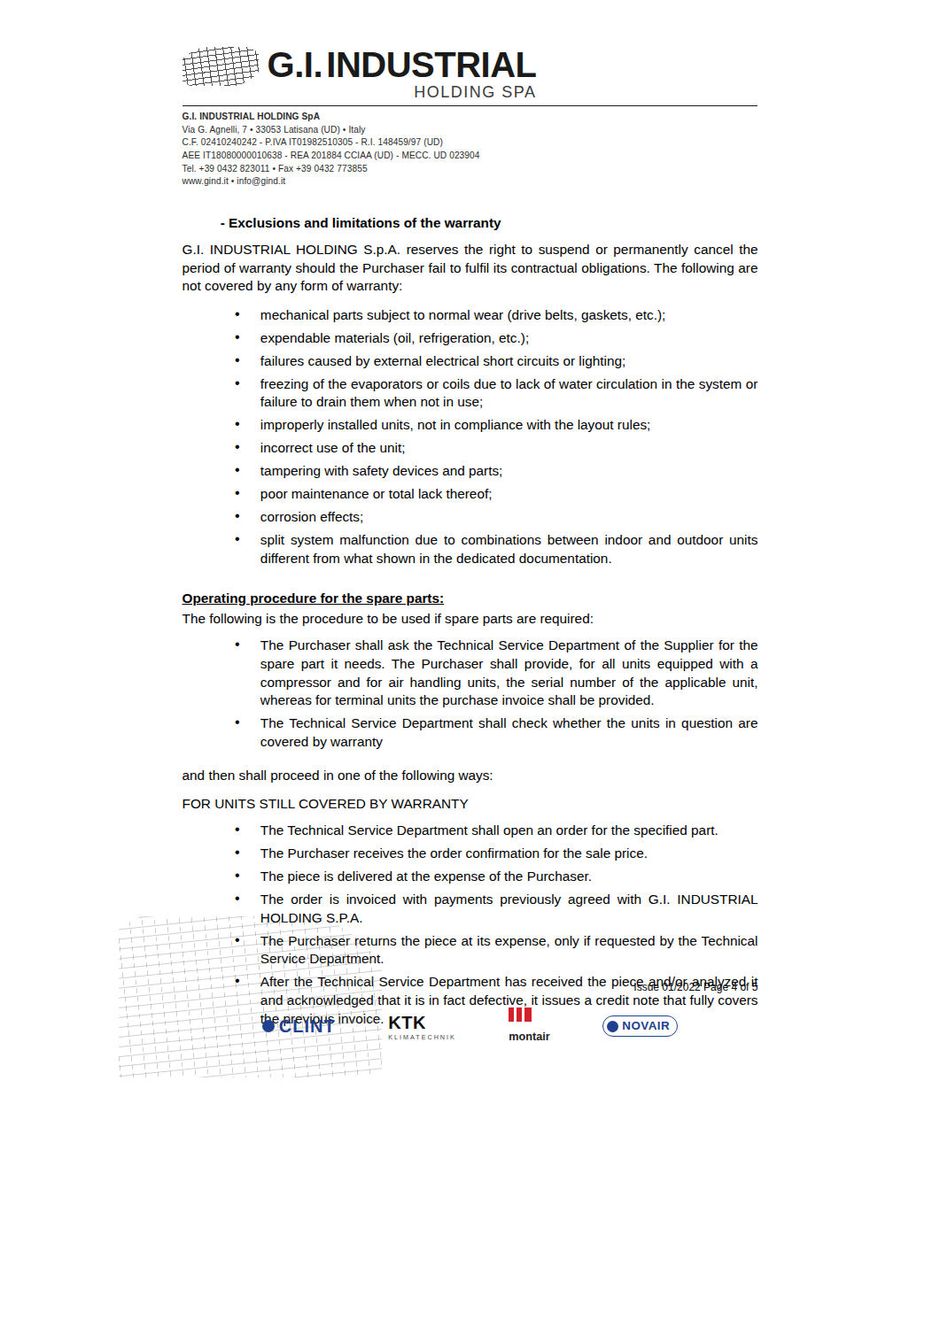G.I. INDUSTRIAL HOLDING SPA
G.I. INDUSTRIAL HOLDING SpA
Via G. Agnelli, 7 • 33053 Latisana (UD) • Italy
C.F. 02410240242 - P.IVA IT01982510305 - R.I. 148459/97 (UD)
AEE IT18080000010638 - REA 201884 CCIAA (UD) - MECC. UD 023904
Tel. +39 0432 823011 • Fax +39 0432 773855
www.gind.it • info@gind.it
- Exclusions and limitations of the warranty
G.I. INDUSTRIAL HOLDING S.p.A. reserves the right to suspend or permanently cancel the period of warranty should the Purchaser fail to fulfil its contractual obligations. The following are not covered by any form of warranty:
mechanical parts subject to normal wear (drive belts, gaskets, etc.);
expendable materials (oil, refrigeration, etc.);
failures caused by external electrical short circuits or lighting;
freezing of the evaporators or coils due to lack of water circulation in the system or failure to drain them when not in use;
improperly installed units, not in compliance with the layout rules;
incorrect use of the unit;
tampering with safety devices and parts;
poor maintenance or total lack thereof;
corrosion effects;
split system malfunction due to combinations between indoor and outdoor units different from what shown in the dedicated documentation.
Operating procedure for the spare parts:
The following is the procedure to be used if spare parts are required:
The Purchaser shall ask the Technical Service Department of the Supplier for the spare part it needs. The Purchaser shall provide, for all units equipped with a compressor and for air handling units, the serial number of the applicable unit, whereas for terminal units the purchase invoice shall be provided.
The Technical Service Department shall check whether the units in question are covered by warranty
and then shall proceed in one of the following ways:
FOR UNITS STILL COVERED BY WARRANTY
The Technical Service Department shall open an order for the specified part.
The Purchaser receives the order confirmation for the sale price.
The piece is delivered at the expense of the Purchaser.
The order is invoiced with payments previously agreed with G.I. INDUSTRIAL HOLDING S.P.A.
The Purchaser returns the piece at its expense, only if requested by the Technical Service Department.
After the Technical Service Department has received the piece and/or analyzed it and acknowledged that it is in fact defective, it issues a credit note that fully covers the previous invoice.
Issue 01/2022 Page 4 of 5
CLINT
KTK KLIMATECHNIK
montair
NOVAIR